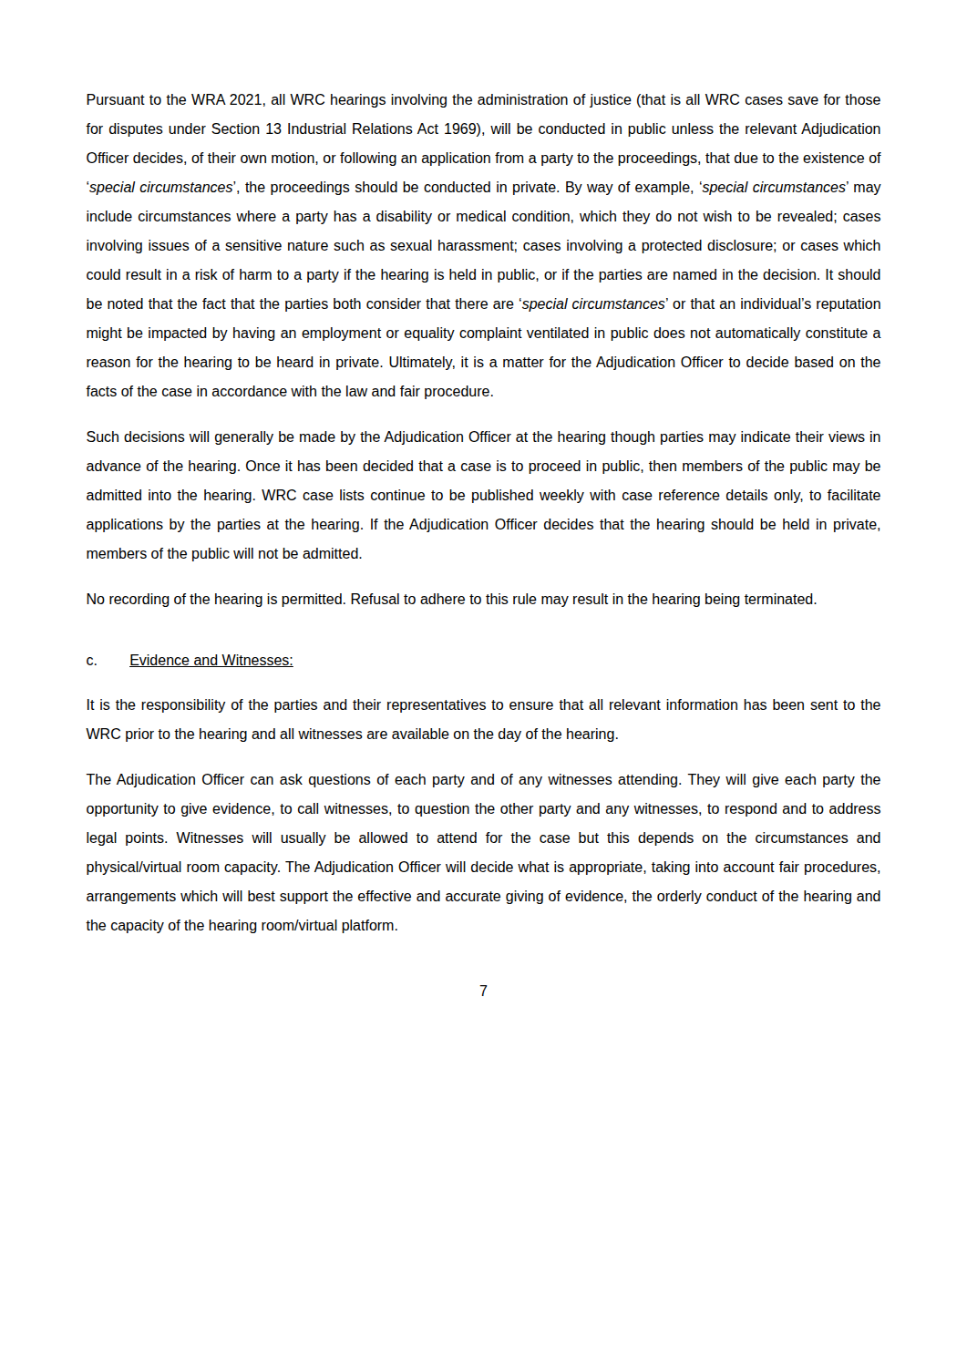Pursuant to the WRA 2021, all WRC hearings involving the administration of justice (that is all WRC cases save for those for disputes under Section 13 Industrial Relations Act 1969), will be conducted in public unless the relevant Adjudication Officer decides, of their own motion, or following an application from a party to the proceedings, that due to the existence of ‘special circumstances’, the proceedings should be conducted in private. By way of example, ‘special circumstances’ may include circumstances where a party has a disability or medical condition, which they do not wish to be revealed; cases involving issues of a sensitive nature such as sexual harassment; cases involving a protected disclosure; or cases which could result in a risk of harm to a party if the hearing is held in public, or if the parties are named in the decision. It should be noted that the fact that the parties both consider that there are ‘special circumstances’ or that an individual’s reputation might be impacted by having an employment or equality complaint ventilated in public does not automatically constitute a reason for the hearing to be heard in private. Ultimately, it is a matter for the Adjudication Officer to decide based on the facts of the case in accordance with the law and fair procedure.
Such decisions will generally be made by the Adjudication Officer at the hearing though parties may indicate their views in advance of the hearing. Once it has been decided that a case is to proceed in public, then members of the public may be admitted into the hearing. WRC case lists continue to be published weekly with case reference details only, to facilitate applications by the parties at the hearing. If the Adjudication Officer decides that the hearing should be held in private, members of the public will not be admitted.
No recording of the hearing is permitted. Refusal to adhere to this rule may result in the hearing being terminated.
c. Evidence and Witnesses:
It is the responsibility of the parties and their representatives to ensure that all relevant information has been sent to the WRC prior to the hearing and all witnesses are available on the day of the hearing.
The Adjudication Officer can ask questions of each party and of any witnesses attending. They will give each party the opportunity to give evidence, to call witnesses, to question the other party and any witnesses, to respond and to address legal points. Witnesses will usually be allowed to attend for the case but this depends on the circumstances and physical/virtual room capacity. The Adjudication Officer will decide what is appropriate, taking into account fair procedures, arrangements which will best support the effective and accurate giving of evidence, the orderly conduct of the hearing and the capacity of the hearing room/virtual platform.
7